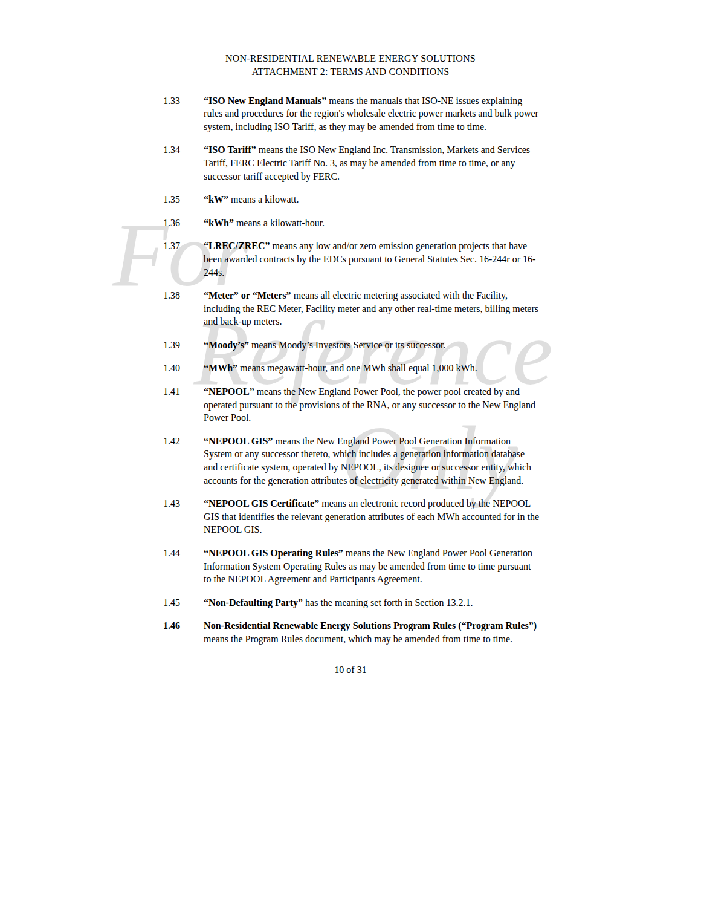For Reference Only
Non-Residential Renewable Energy Solutions
Attachment 2: Terms and Conditions
1.33
“ISO New England Manuals” means the manuals that ISO-NE issues explaining rules and procedures for the region's wholesale electric power markets and bulk power system, including ISO Tariff, as they may be amended from time to time.
1.34
“ISO Tariff” means the ISO New England Inc. Transmission, Markets and Services Tariff, FERC Electric Tariff No. 3, as may be amended from time to time, or any successor tariff accepted by FERC.
1.35
“kW” means a kilowatt.
1.36
“kWh” means a kilowatt-hour.
1.37
“LREC/ZREC” means any low and/or zero emission generation projects that have been awarded contracts by the EDCs pursuant to General Statutes Sec. 16-244r or 16-244s.
1.38
“Meter” or “Meters” means all electric metering associated with the Facility, including the REC Meter, Facility meter and any other real-time meters, billing meters and back-up meters.
1.39
“Moody’s” means Moody’s Investors Service or its successor.
1.40
“MWh” means megawatt-hour, and one MWh shall equal 1,000 kWh.
1.41
“NEPOOL” means the New England Power Pool, the power pool created by and operated pursuant to the provisions of the RNA, or any successor to the New England Power Pool.
1.42
“NEPOOL GIS” means the New England Power Pool Generation Information System or any successor thereto, which includes a generation information database and certificate system, operated by NEPOOL, its designee or successor entity, which accounts for the generation attributes of electricity generated within New England.
1.43
“NEPOOL GIS Certificate” means an electronic record produced by the NEPOOL GIS that identifies the relevant generation attributes of each MWh accounted for in the NEPOOL GIS.
1.44
“NEPOOL GIS Operating Rules” means the New England Power Pool Generation Information System Operating Rules as may be amended from time to time pursuant to the NEPOOL Agreement and Participants Agreement.
1.45
“Non-Defaulting Party” has the meaning set forth in Section 13.2.1.
1.46
Non-Residential Renewable Energy Solutions Program Rules (“Program Rules”) means the Program Rules document, which may be amended from time to time.
10 of 31